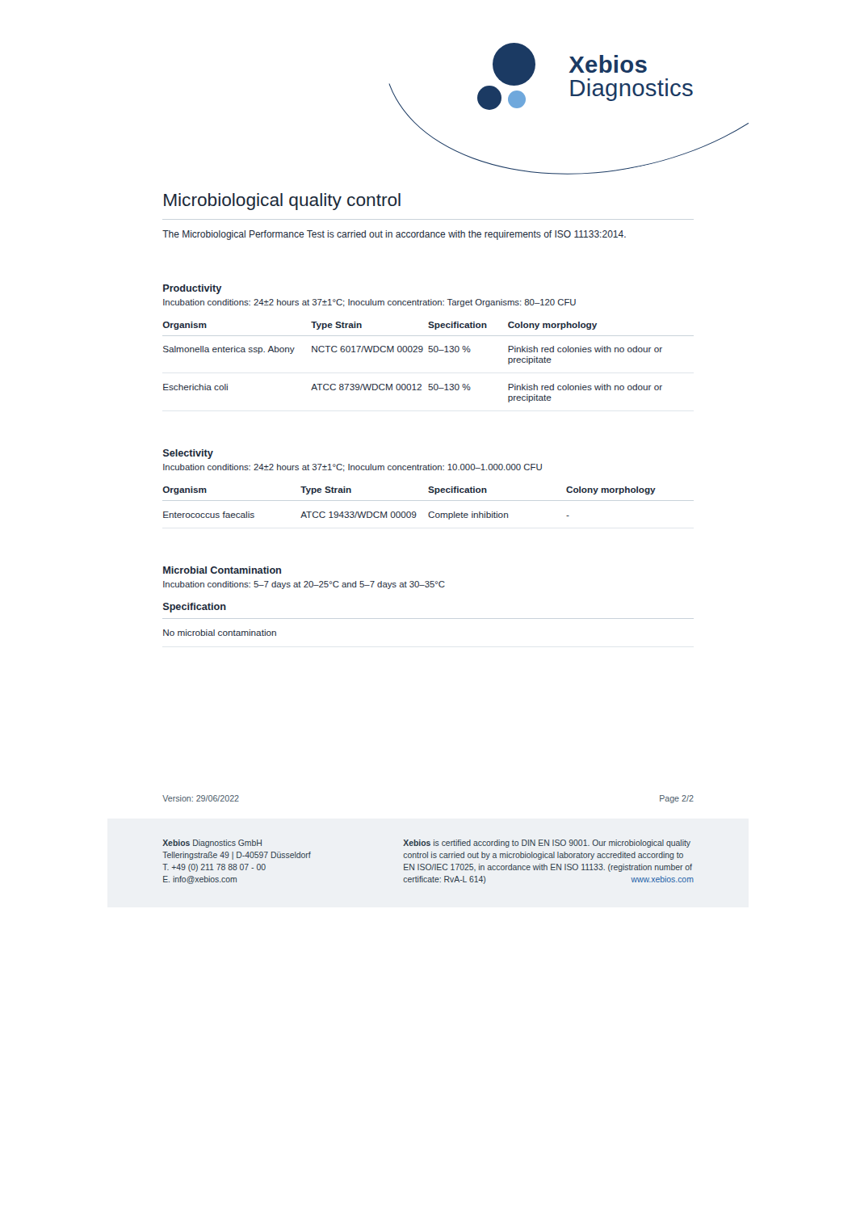Xebios
Diagnostics
Microbiological quality control
The Microbiological Performance Test is carried out in accordance with the requirements of ISO 11133:2014.
Productivity
Incubation conditions: 24±2 hours at 37±1°C; Inoculum concentration: Target Organisms: 80–120 CFU
| Organism | Type Strain | Specification | Colony morphology |
| --- | --- | --- | --- |
| Salmonella enterica ssp. Abony | NCTC 6017/WDCM 00029 | 50–130 % | Pinkish red colonies with no odour or precipitate |
| Escherichia coli | ATCC 8739/WDCM 00012 | 50–130 % | Pinkish red colonies with no odour or precipitate |
Selectivity
Incubation conditions: 24±2 hours at 37±1°C; Inoculum concentration: 10.000–1.000.000 CFU
| Organism | Type Strain | Specification | Colony morphology |
| --- | --- | --- | --- |
| Enterococcus faecalis | ATCC 19433/WDCM 00009 | Complete inhibition | - |
Microbial Contamination
Incubation conditions: 5–7 days at 20–25°C and 5–7 days at 30–35°C
Specification
No microbial contamination
Version: 29/06/2022
Page 2/2
Xebios Diagnostics GmbH
Telleringstraße 49 | D-40597 Düsseldorf
T. +49 (0) 211 78 88 07 - 00
E. info@xebios.com
Xebios is certified according to DIN EN ISO 9001. Our microbiological quality control is carried out by a microbiological laboratory accredited according to EN ISO/IEC 17025, in accordance with EN ISO 11133. (registration number of certificate: RvA-L 614) www.xebios.com